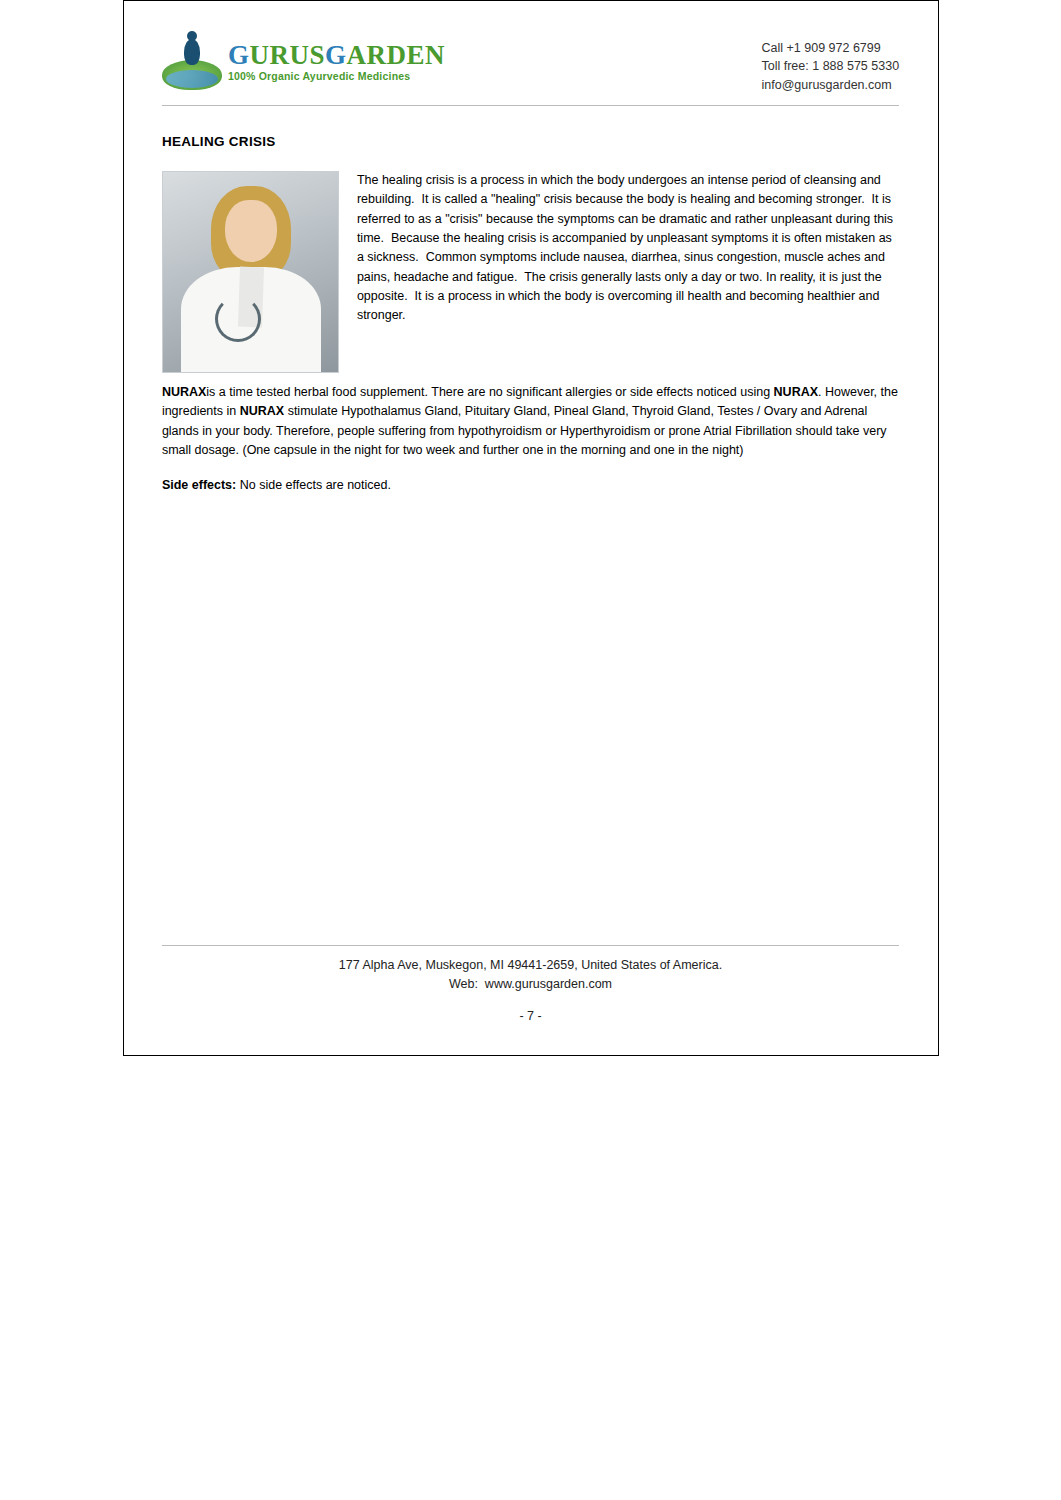GURUS GARDEN
100% Organic Ayurvedic Medicines
Call +1 909 972 6799
Toll free: 1 888 575 5330
info@gurusgarden.com
HEALING CRISIS
The healing crisis is a process in which the body undergoes an intense period of cleansing and rebuilding. It is called a "healing" crisis because the body is healing and becoming stronger. It is referred to as a "crisis" because the symptoms can be dramatic and rather unpleasant during this time. Because the healing crisis is accompanied by unpleasant symptoms it is often mistaken as a sickness. Common symptoms include nausea, diarrhea, sinus congestion, muscle aches and pains, headache and fatigue. The crisis generally lasts only a day or two. In reality, it is just the opposite. It is a process in which the body is overcoming ill health and becoming healthier and stronger.
NURAXis a time tested herbal food supplement. There are no significant allergies or side effects noticed using NURAX. However, the ingredients in NURAX stimulate Hypothalamus Gland, Pituitary Gland, Pineal Gland, Thyroid Gland, Testes / Ovary and Adrenal glands in your body. Therefore, people suffering from hypothyroidism or Hyperthyroidism or prone Atrial Fibrillation should take very small dosage. (One capsule in the night for two week and further one in the morning and one in the night)
Side effects: No side effects are noticed.
177 Alpha Ave, Muskegon, MI 49441-2659, United States of America.
Web: www.gurusgarden.com
- 7 -